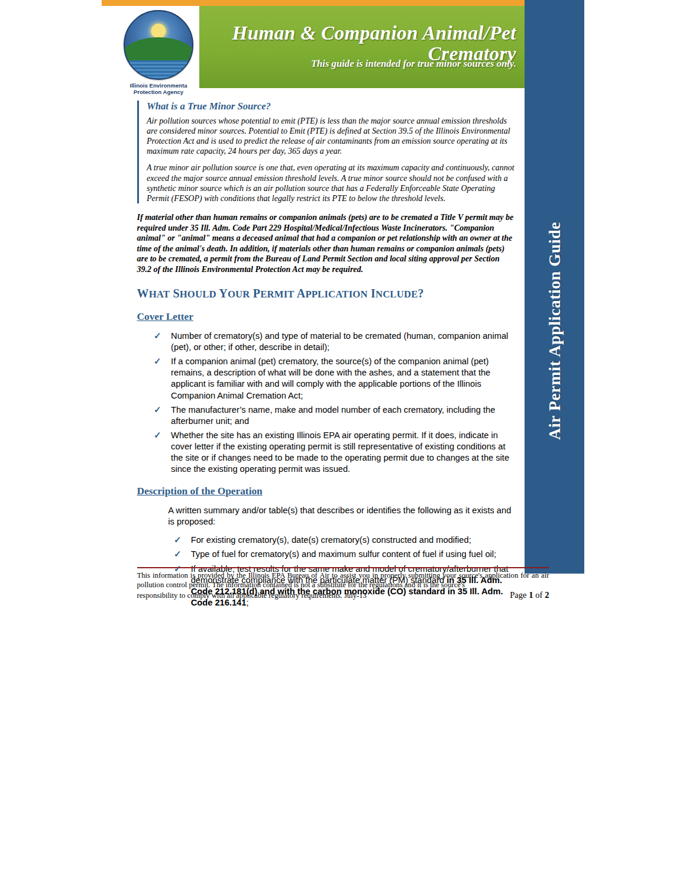Human & Companion Animal/Pet Crematory
This guide is intended for true minor sources only.
Illinois Environmenta
Protection Agency
Air Permit Application Guide
What is a True Minor Source?
Air pollution sources whose potential to emit (PTE) is less than the major source annual emission thresholds are considered minor sources. Potential to Emit (PTE) is defined at Section 39.5 of the Illinois Environmental Protection Act and is used to predict the release of air contaminants from an emission source operating at its maximum rate capacity, 24 hours per day, 365 days a year.
A true minor air pollution source is one that, even operating at its maximum capacity and continuously, cannot exceed the major source annual emission threshold levels. A true minor source should not be confused with a synthetic minor source which is an air pollution source that has a Federally Enforceable State Operating Permit (FESOP) with conditions that legally restrict its PTE to below the threshold levels.
If material other than human remains or companion animals (pets) are to be cremated a Title V permit may be required under 35 Ill. Adm. Code Part 229 Hospital/Medical/Infectious Waste Incinerators. "Companion animal" or "animal" means a deceased animal that had a companion or pet relationship with an owner at the time of the animal's death. In addition, if materials other than human remains or companion animals (pets) are to be cremated, a permit from the Bureau of Land Permit Section and local siting approval per Section 39.2 of the Illinois Environmental Protection Act may be required.
WHAT SHOULD YOUR PERMIT APPLICATION INCLUDE?
Cover Letter
Number of crematory(s) and type of material to be cremated (human, companion animal (pet), or other; if other, describe in detail);
If a companion animal (pet) crematory, the source(s) of the companion animal (pet) remains, a description of what will be done with the ashes, and a statement that the applicant is familiar with and will comply with the applicable portions of the Illinois Companion Animal Cremation Act;
The manufacturer’s name, make and model number of each crematory, including the afterburner unit; and
Whether the site has an existing Illinois EPA air operating permit. If it does, indicate in cover letter if the existing operating permit is still representative of existing conditions at the site or if changes need to be made to the operating permit due to changes at the site since the existing operating permit was issued.
Description of the Operation
A written summary and/or table(s) that describes or identifies the following as it exists and is proposed:
For existing crematory(s), date(s) crematory(s) constructed and modified;
Type of fuel for crematory(s) and maximum sulfur content of fuel if using fuel oil;
If available, test results for the same make and model of crematory/afterburner that demonstrate compliance with the particulate matter (PM) standard in 35 Ill. Adm. Code 212.181(d) and with the carbon monoxide (CO) standard in 35 Ill. Adm. Code 216.141;
This information is provided by the Illinois EPA Bureau of Air to assist you in properly submitting your source's application for an air pollution control permit. The information contained is not a substitute for the regulations and it is the source's
responsibility to comply with all applicable regulatory requirements. July-13
Page 1 of 2